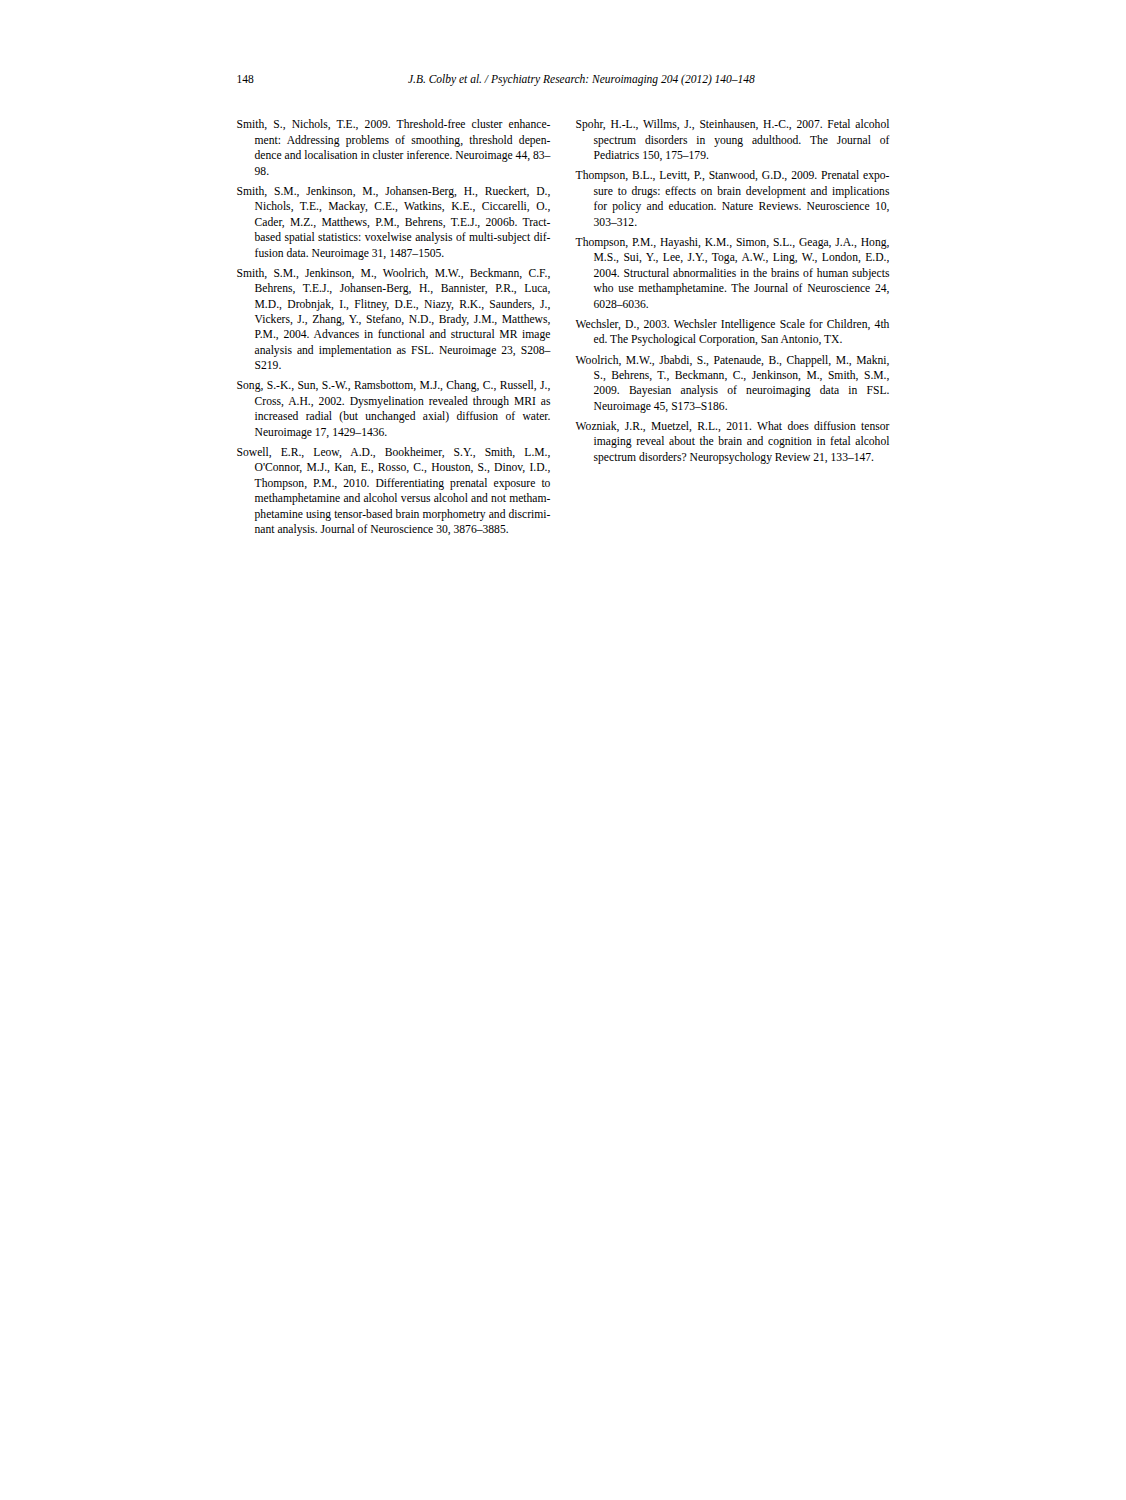148 J.B. Colby et al. / Psychiatry Research: Neuroimaging 204 (2012) 140–148
Smith, S., Nichols, T.E., 2009. Threshold-free cluster enhancement: Addressing problems of smoothing, threshold dependence and localisation in cluster inference. Neuroimage 44, 83–98.
Smith, S.M., Jenkinson, M., Johansen-Berg, H., Rueckert, D., Nichols, T.E., Mackay, C.E., Watkins, K.E., Ciccarelli, O., Cader, M.Z., Matthews, P.M., Behrens, T.E.J., 2006b. Tract-based spatial statistics: voxelwise analysis of multi-subject diffusion data. Neuroimage 31, 1487–1505.
Smith, S.M., Jenkinson, M., Woolrich, M.W., Beckmann, C.F., Behrens, T.E.J., Johansen-Berg, H., Bannister, P.R., Luca, M.D., Drobnjak, I., Flitney, D.E., Niazy, R.K., Saunders, J., Vickers, J., Zhang, Y., Stefano, N.D., Brady, J.M., Matthews, P.M., 2004. Advances in functional and structural MR image analysis and implementation as FSL. Neuroimage 23, S208–S219.
Song, S.-K., Sun, S.-W., Ramsbottom, M.J., Chang, C., Russell, J., Cross, A.H., 2002. Dysmyelination revealed through MRI as increased radial (but unchanged axial) diffusion of water. Neuroimage 17, 1429–1436.
Sowell, E.R., Leow, A.D., Bookheimer, S.Y., Smith, L.M., O'Connor, M.J., Kan, E., Rosso, C., Houston, S., Dinov, I.D., Thompson, P.M., 2010. Differentiating prenatal exposure to methamphetamine and alcohol versus alcohol and not methamphetamine using tensor-based brain morphometry and discriminant analysis. Journal of Neuroscience 30, 3876–3885.
Spohr, H.-L., Willms, J., Steinhausen, H.-C., 2007. Fetal alcohol spectrum disorders in young adulthood. The Journal of Pediatrics 150, 175–179.
Thompson, B.L., Levitt, P., Stanwood, G.D., 2009. Prenatal exposure to drugs: effects on brain development and implications for policy and education. Nature Reviews. Neuroscience 10, 303–312.
Thompson, P.M., Hayashi, K.M., Simon, S.L., Geaga, J.A., Hong, M.S., Sui, Y., Lee, J.Y., Toga, A.W., Ling, W., London, E.D., 2004. Structural abnormalities in the brains of human subjects who use methamphetamine. The Journal of Neuroscience 24, 6028–6036.
Wechsler, D., 2003. Wechsler Intelligence Scale for Children, 4th ed. The Psychological Corporation, San Antonio, TX.
Woolrich, M.W., Jbabdi, S., Patenaude, B., Chappell, M., Makni, S., Behrens, T., Beckmann, C., Jenkinson, M., Smith, S.M., 2009. Bayesian analysis of neuroimaging data in FSL. Neuroimage 45, S173–S186.
Wozniak, J.R., Muetzel, R.L., 2011. What does diffusion tensor imaging reveal about the brain and cognition in fetal alcohol spectrum disorders? Neuropsychology Review 21, 133–147.